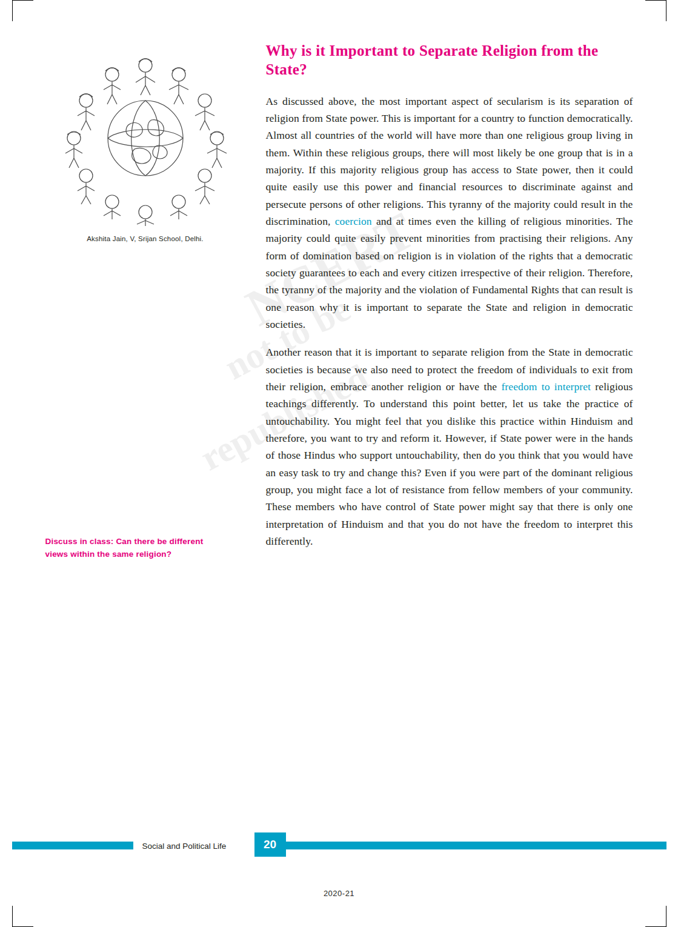NCERT not to be republished
Akshita Jain, V, Srijan School, Delhi.
Discuss in class: Can there be different views within the same religion?
Why is it Important to Separate Religion from the State?
As discussed above, the most important aspect of secularism is its separation of religion from State power. This is important for a country to function democratically. Almost all countries of the world will have more than one religious group living in them. Within these religious groups, there will most likely be one group that is in a majority. If this majority religious group has access to State power, then it could quite easily use this power and financial resources to discriminate against and persecute persons of other religions. This tyranny of the majority could result in the discrimination, coercion and at times even the killing of religious minorities. The majority could quite easily prevent minorities from practising their religions. Any form of domination based on religion is in violation of the rights that a democratic society guarantees to each and every citizen irrespective of their religion. Therefore, the tyranny of the majority and the violation of Fundamental Rights that can result is one reason why it is important to separate the State and religion in democratic societies.
Another reason that it is important to separate religion from the State in democratic societies is because we also need to protect the freedom of individuals to exit from their religion, embrace another religion or have the freedom to interpret religious teachings differently. To understand this point better, let us take the practice of untouchability. You might feel that you dislike this practice within Hinduism and therefore, you want to try and reform it. However, if State power were in the hands of those Hindus who support untouchability, then do you think that you would have an easy task to try and change this? Even if you were part of the dominant religious group, you might face a lot of resistance from fellow members of your community. These members who have control of State power might say that there is only one interpretation of Hinduism and that you do not have the freedom to interpret this differently.
Social and Political Life
20
2020-21